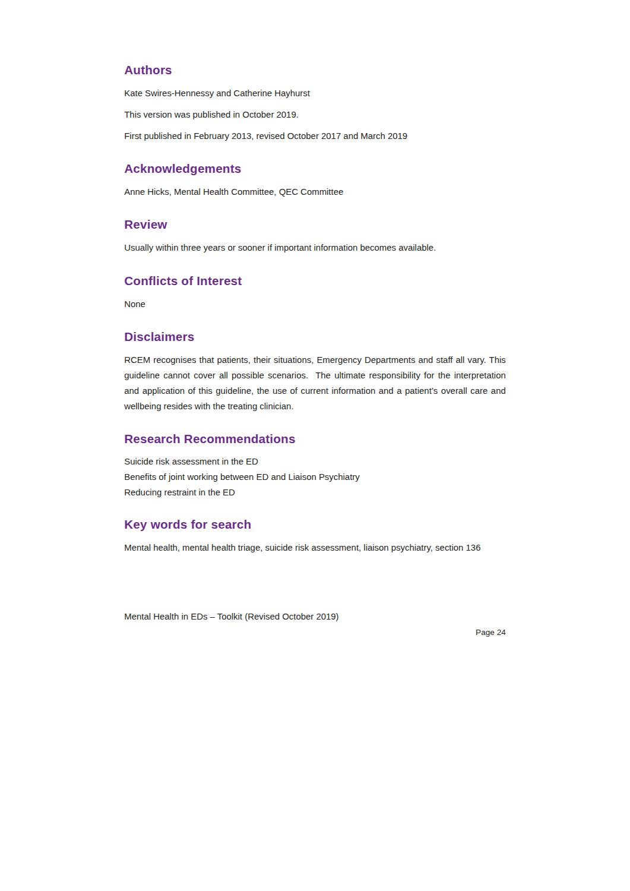Authors
Kate Swires-Hennessy and Catherine Hayhurst
This version was published in October 2019.
First published in February 2013, revised October 2017 and March 2019
Acknowledgements
Anne Hicks, Mental Health Committee, QEC Committee
Review
Usually within three years or sooner if important information becomes available.
Conflicts of Interest
None
Disclaimers
RCEM recognises that patients, their situations, Emergency Departments and staff all vary. This guideline cannot cover all possible scenarios. The ultimate responsibility for the interpretation and application of this guideline, the use of current information and a patient’s overall care and wellbeing resides with the treating clinician.
Research Recommendations
Suicide risk assessment in the ED
Benefits of joint working between ED and Liaison Psychiatry
Reducing restraint in the ED
Key words for search
Mental health, mental health triage, suicide risk assessment, liaison psychiatry, section 136
Mental Health in EDs – Toolkit (Revised October 2019)
Page 24